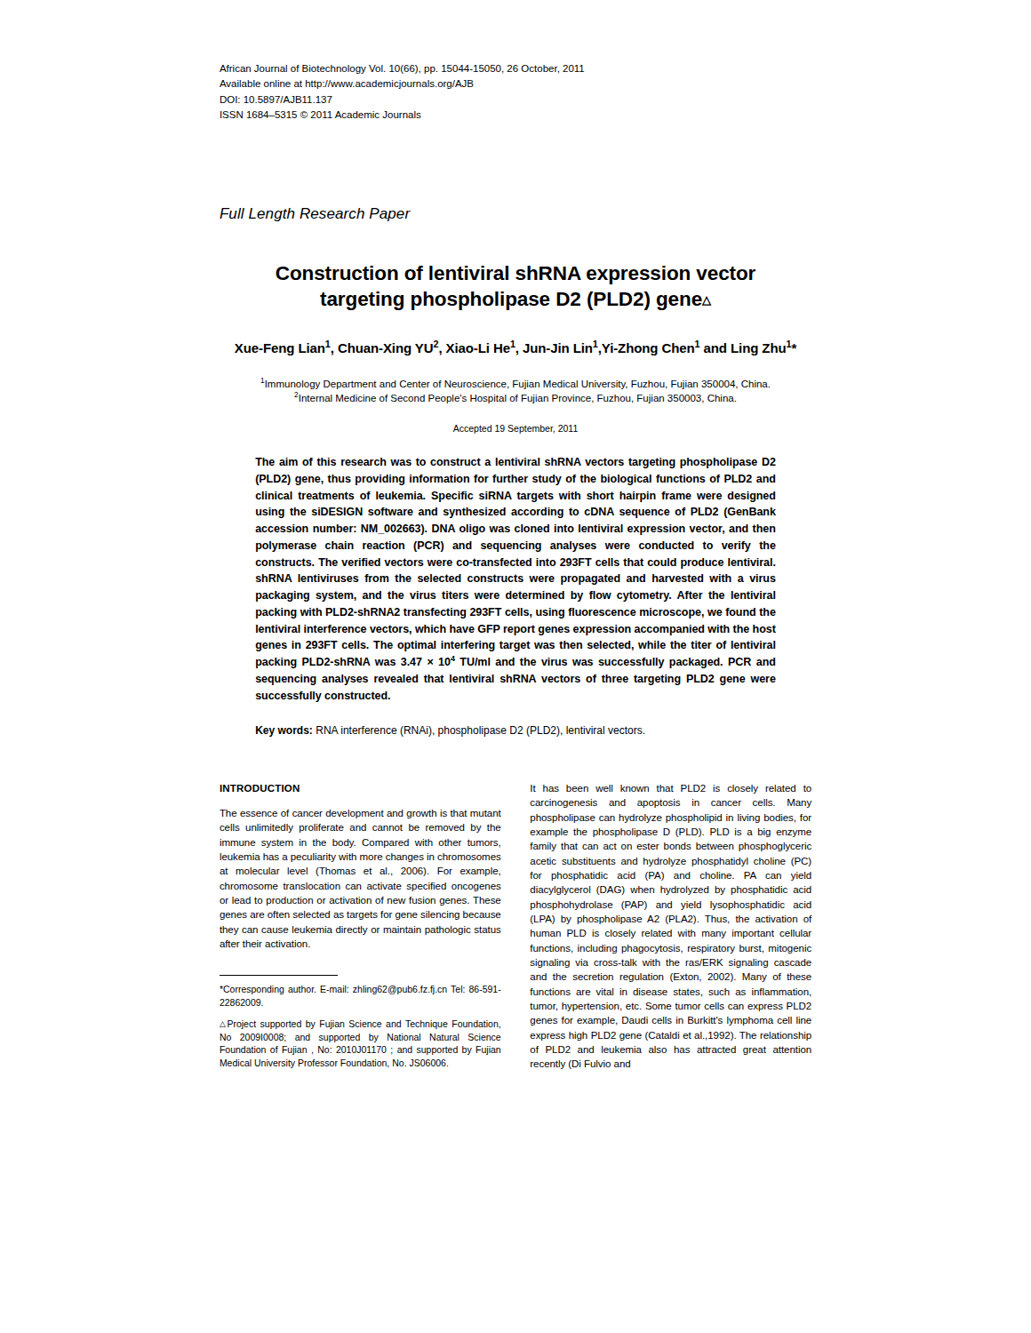African Journal of Biotechnology Vol. 10(66), pp. 15044-15050, 26 October, 2011
Available online at http://www.academicjournals.org/AJB
DOI: 10.5897/AJB11.137
ISSN 1684–5315 © 2011 Academic Journals
Full Length Research Paper
Construction of lentiviral shRNA expression vector
targeting phospholipase D2 (PLD2) gene△
Xue-Feng Lian1, Chuan-Xing YU2, Xiao-Li He1, Jun-Jin Lin1,Yi-Zhong Chen1 and Ling Zhu1*
1Immunology Department and Center of Neuroscience, Fujian Medical University, Fuzhou, Fujian 350004, China.
2Internal Medicine of Second People's Hospital of Fujian Province, Fuzhou, Fujian 350003, China.
Accepted 19 September, 2011
The aim of this research was to construct a lentiviral shRNA vectors targeting phospholipase D2 (PLD2) gene, thus providing information for further study of the biological functions of PLD2 and clinical treatments of leukemia. Specific siRNA targets with short hairpin frame were designed using the siDESIGN software and synthesized according to cDNA sequence of PLD2 (GenBank accession number: NM_002663). DNA oligo was cloned into lentiviral expression vector, and then polymerase chain reaction (PCR) and sequencing analyses were conducted to verify the constructs. The verified vectors were co-transfected into 293FT cells that could produce lentiviral. shRNA lentiviruses from the selected constructs were propagated and harvested with a virus packaging system, and the virus titers were determined by flow cytometry. After the lentiviral packing with PLD2-shRNA2 transfecting 293FT cells, using fluorescence microscope, we found the lentiviral interference vectors, which have GFP report genes expression accompanied with the host genes in 293FT cells. The optimal interfering target was then selected, while the titer of lentiviral packing PLD2-shRNA was 3.47 × 104 TU/ml and the virus was successfully packaged. PCR and sequencing analyses revealed that lentiviral shRNA vectors of three targeting PLD2 gene were successfully constructed.
Key words: RNA interference (RNAi), phospholipase D2 (PLD2), lentiviral vectors.
INTRODUCTION
The essence of cancer development and growth is that mutant cells unlimitedly proliferate and cannot be removed by the immune system in the body. Compared with other tumors, leukemia has a peculiarity with more changes in chromosomes at molecular level (Thomas et al., 2006). For example, chromosome translocation can activate specified oncogenes or lead to production or activation of new fusion genes. These genes are often selected as targets for gene silencing because they can cause leukemia directly or maintain pathologic status after their activation.
*Corresponding author. E-mail: zhling62@pub6.fz.fj.cn Tel: 86-591-22862009.
△Project supported by Fujian Science and Technique Foundation, No 2009I0008; and supported by National Natural Science Foundation of Fujian , No: 2010J01170 ; and supported by Fujian Medical University Professor Foundation, No. JS06006.
It has been well known that PLD2 is closely related to carcinogenesis and apoptosis in cancer cells. Many phospholipase can hydrolyze phospholipid in living bodies, for example the phospholipase D (PLD). PLD is a big enzyme family that can act on ester bonds between phosphoglyceric acetic substituents and hydrolyze phosphatidyl choline (PC) for phosphatidic acid (PA) and choline. PA can yield diacylglycerol (DAG) when hydrolyzed by phosphatidic acid phosphohydrolase (PAP) and yield lysophosphatidic acid (LPA) by phospholipase A2 (PLA2). Thus, the activation of human PLD is closely related with many important cellular functions, including phagocytosis, respiratory burst, mitogenic signaling via cross-talk with the ras/ERK signaling cascade and the secretion regulation (Exton, 2002). Many of these functions are vital in disease states, such as inflammation, tumor, hypertension, etc. Some tumor cells can express PLD2 genes for example, Daudi cells in Burkitt's lymphoma cell line express high PLD2 gene (Cataldi et al.,1992). The relationship of PLD2 and leukemia also has attracted great attention recently (Di Fulvio and